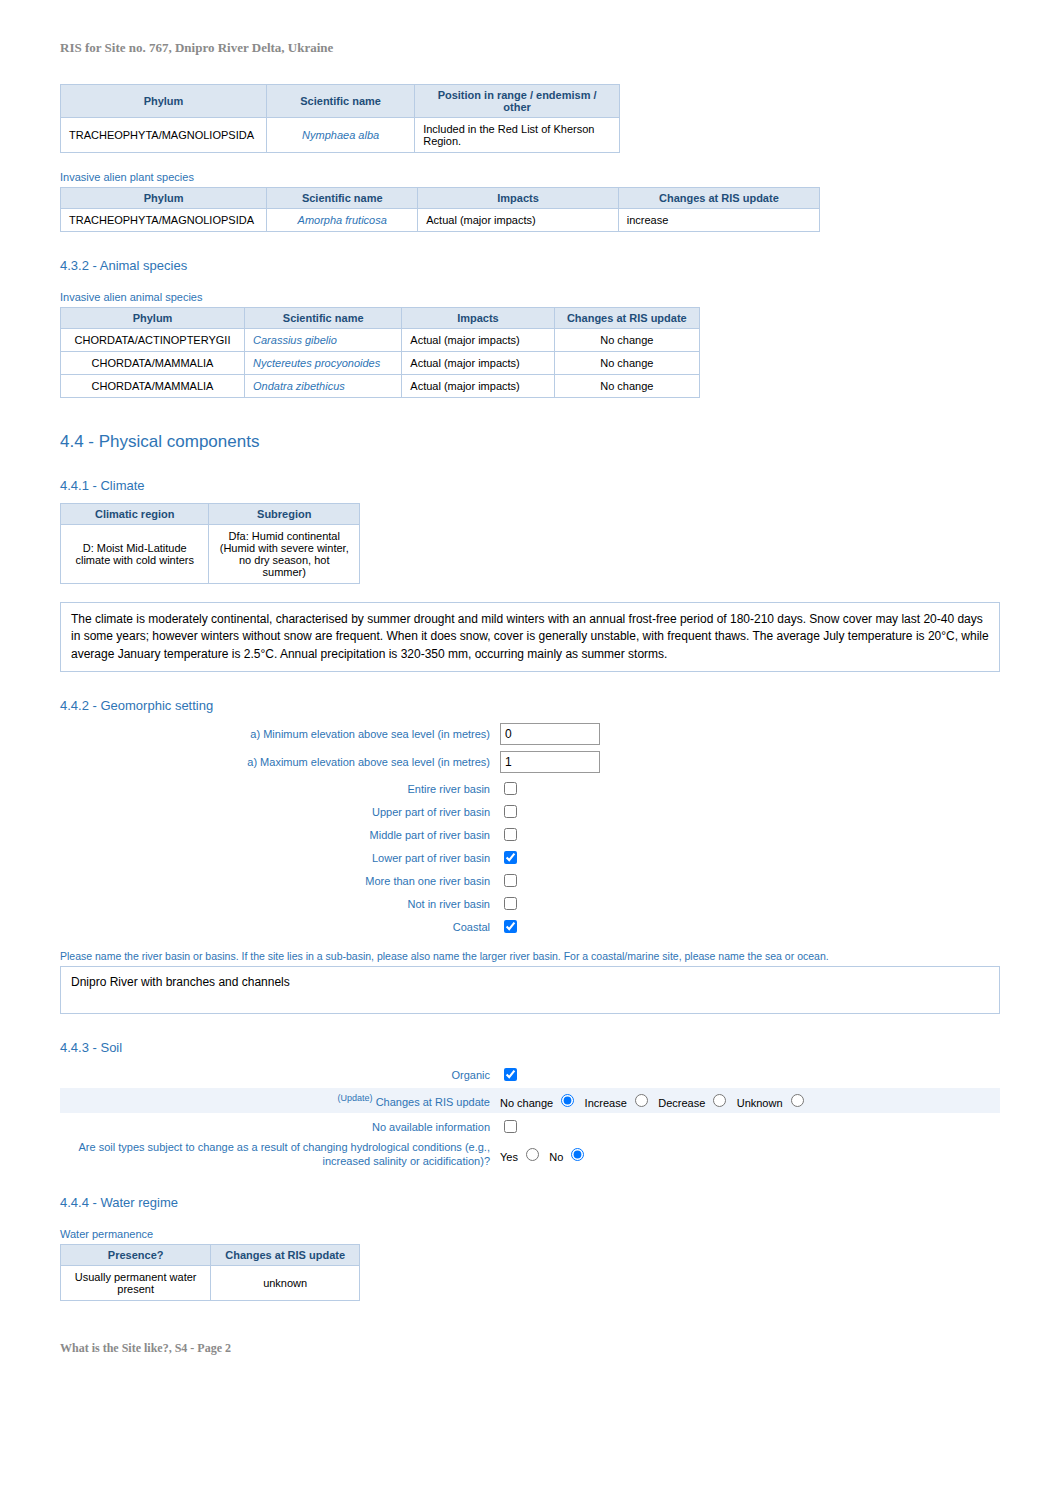RIS for Site no. 767, Dnipro River Delta, Ukraine
| Phylum | Scientific name | Position in range / endemism / other |
| --- | --- | --- |
| TRACHEOPHYTA/MAGNOLIOPSIDA | Nymphaea alba | Included in the Red List of Kherson Region. |
Invasive alien plant species
| Phylum | Scientific name | Impacts | Changes at RIS update |
| --- | --- | --- | --- |
| TRACHEOPHYTA/MAGNOLIOPSIDA | Amorpha fruticosa | Actual (major impacts) | increase |
4.3.2 - Animal species
Invasive alien animal species
| Phylum | Scientific name | Impacts | Changes at RIS update |
| --- | --- | --- | --- |
| CHORDATA/ACTINOPTERYGII | Carassius gibelio | Actual (major impacts) | No change |
| CHORDATA/MAMMALIA | Nyctereutes procyonoides | Actual (major impacts) | No change |
| CHORDATA/MAMMALIA | Ondatra zibethicus | Actual (major impacts) | No change |
4.4 - Physical components
4.4.1 - Climate
| Climatic region | Subregion |
| --- | --- |
| D: Moist Mid-Latitude climate with cold winters | Dfa: Humid continental (Humid with severe winter, no dry season, hot summer) |
The climate is moderately continental, characterised by summer drought and mild winters with an annual frost-free period of 180-210 days. Snow cover may last 20-40 days in some years; however winters without snow are frequent. When it does snow, cover is generally unstable, with frequent thaws. The average July temperature is 20°C, while average January temperature is 2.5°C. Annual precipitation is 320-350 mm, occurring mainly as summer storms.
4.4.2 - Geomorphic setting
a) Minimum elevation above sea level (in metres)
a) Maximum elevation above sea level (in metres)
Entire river basin
Upper part of river basin
Middle part of river basin
Lower part of river basin
More than one river basin
Not in river basin
Coastal
Please name the river basin or basins. If the site lies in a sub-basin, please also name the larger river basin. For a coastal/marine site, please name the sea or ocean.
Dnipro River with branches and channels
4.4.3 - Soil
Organic
(Update) Changes at RIS update
No change Increase Decrease Unknown
No available information
Are soil types subject to change as a result of changing hydrological conditions (e.g., increased salinity or acidification)?
Yes No
4.4.4 - Water regime
Water permanence
| Presence? | Changes at RIS update |
| --- | --- |
| Usually permanent water present | unknown |
What is the Site like?, S4 - Page 2